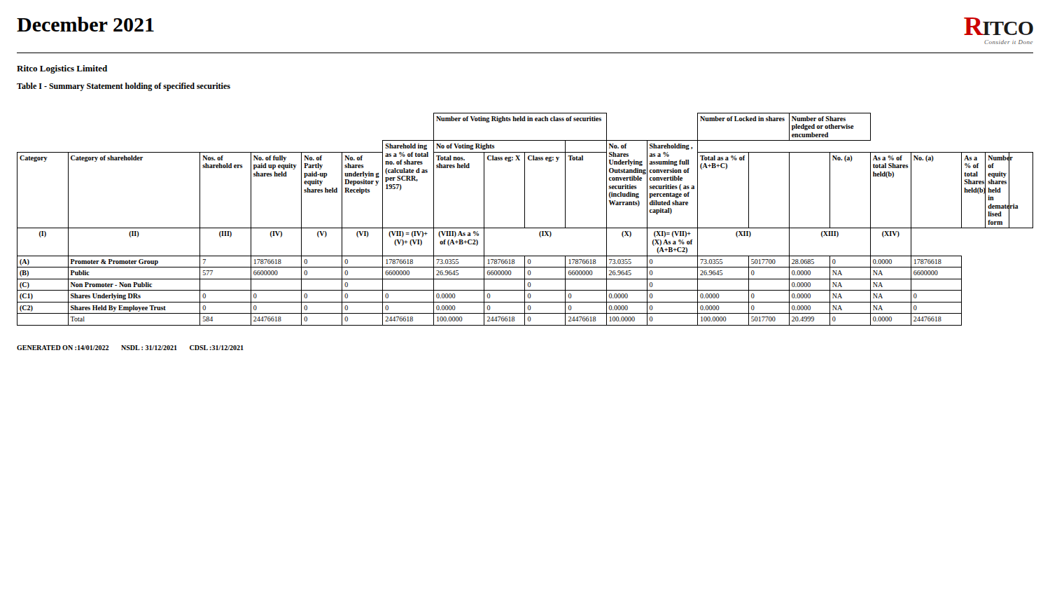December 2021
RITCO
Consider it Done
Ritco Logistics Limited
Table I - Summary Statement holding of specified securities
| | | | | | | | Number of Voting Rights held in each class of securities | | | Number of Locked in shares | Number of Shares pledged or otherwise encumbered | |
| | | | | | | Sharehold ing as a % of total no. of shares (calculate d as per SCRR, 1957) | No of Voting Rights | | No. of Shares Underlying Outstanding convertible securities (including Warrants) | Shareholding , as a % assuming full conversion of convertible securities ( as a percentage of diluted share capital) | | | | | | |
| Category | Category of shareholder | Nos. of sharehold ers | No. of fully paid up equity shares held | No. of Partly paid-up equity shares held | No. of shares underlyin g Depositor y Receipts | Total nos. shares held | Class eg: X | Class eg: y | Total | Total as a % of (A+B+C) | | | No. (a) | As a % of total Shares held(b) | No. (a) | As a % of total Shares held(b) | Number of equity shares held in demateria lised form | |
| (I) | (II) | (III) | (IV) | (V) | (VI) | (VII) = (IV)+(V)+ (VI) | (VIII) As a % of (A+B+C2) | (IX) | (X) | (XI)= (VII)+(X) As a % of (A+B+C2) | (XII) | (XIII) | (XIV) | |
| (A) | Promoter & Promoter Group | 7 | 17876618 | 0 | 0 | 17876618 | 73.0355 | 17876618 | 0 | 17876618 | 73.0355 | 0 | 73.0355 | 5017700 | 28.0685 | 0 | 0.0000 | 17876618 |
| (B) | Public | 577 | 6600000 | 0 | 0 | 6600000 | 26.9645 | 6600000 | 0 | 6600000 | 26.9645 | 0 | 26.9645 | 0 | 0.0000 | NA | NA | 6600000 |
| (C) | Non Promoter - Non Public | | | | 0 | | | | 0 | | | 0 | | | 0.0000 | NA | NA | |
| (C1) | Shares Underlying DRs | 0 | 0 | 0 | 0 | 0 | 0.0000 | 0 | 0 | 0 | 0.0000 | 0 | 0.0000 | 0 | 0.0000 | NA | NA | 0 |
| (C2) | Shares Held By Employee Trust | 0 | 0 | 0 | 0 | 0 | 0.0000 | 0 | 0 | 0 | 0.0000 | 0 | 0.0000 | 0 | 0.0000 | NA | NA | 0 |
| | Total | 584 | 24476618 | 0 | 0 | 24476618 | 100.0000 | 24476618 | 0 | 24476618 | 100.0000 | 0 | 100.0000 | 5017700 | 20.4999 | 0 | 0.0000 | 24476618 |
GENERATED ON :14/01/2022 NSDL : 31/12/2021 CDSL :31/12/2021